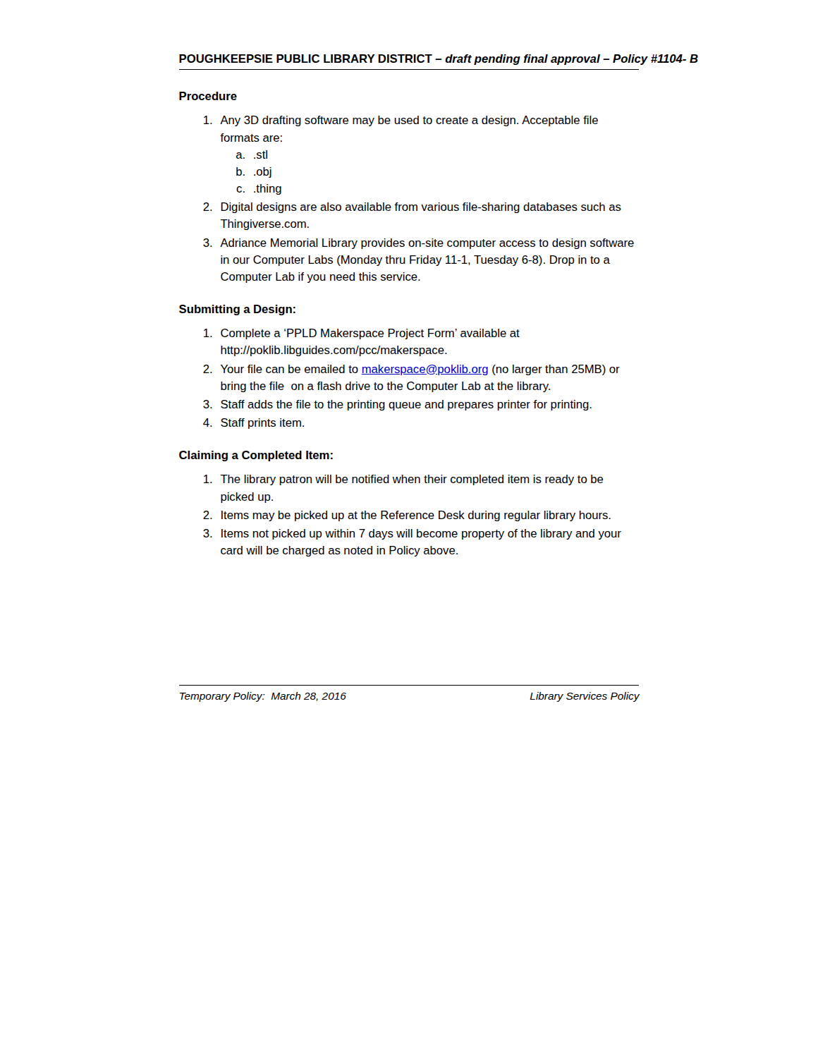POUGHKEEPSIE PUBLIC LIBRARY DISTRICT – draft pending final approval – Policy #1104- B
Procedure
Any 3D drafting software may be used to create a design. Acceptable file formats are:
.stl
.obj
.thing
Digital designs are also available from various file-sharing databases such as Thingiverse.com.
Adriance Memorial Library provides on-site computer access to design software in our Computer Labs (Monday thru Friday 11-1, Tuesday 6-8). Drop in to a Computer Lab if you need this service.
Submitting a Design:
Complete a ‘PPLD Makerspace Project Form’ available at http://poklib.libguides.com/pcc/makerspace.
Your file can be emailed to makerspace@poklib.org (no larger than 25MB) or bring the file on a flash drive to the Computer Lab at the library.
Staff adds the file to the printing queue and prepares printer for printing.
Staff prints item.
Claiming a Completed Item:
The library patron will be notified when their completed item is ready to be picked up.
Items may be picked up at the Reference Desk during regular library hours.
Items not picked up within 7 days will become property of the library and your card will be charged as noted in Policy above.
Temporary Policy: March 28, 2016
Library Services Policy